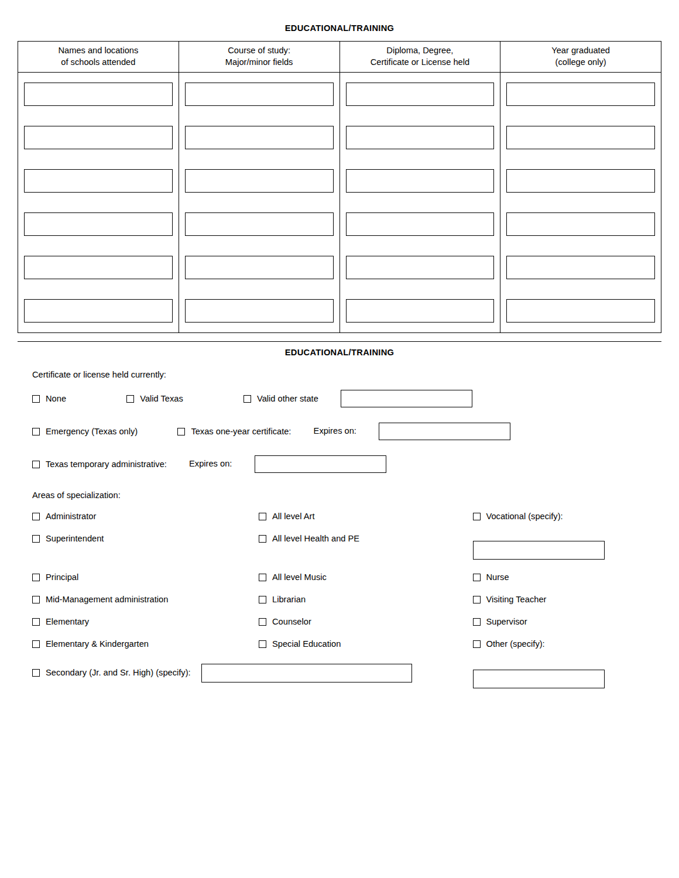EDUCATIONAL/TRAINING
| Names and locations of schools attended | Course of study: Major/minor fields | Diploma, Degree, Certificate or License held | Year graduated (college only) |
| --- | --- | --- | --- |
EDUCATIONAL/TRAINING
Certificate or license held currently:
None Valid Texas Valid other state
Emergency (Texas only) Texas one-year certificate: Expires on:
Texas temporary administrative: Expires on:
Areas of specialization:
| Administrator | All level Art | Vocational (specify): |
| Superintendent | All level Health and PE | |
| Principal | All level Music | Nurse |
| Mid-Management administration | Librarian | Visiting Teacher |
| Elementary | Counselor | Supervisor |
| Elementary & Kindergarten | Special Education | Other (specify): |
| Secondary (Jr. and Sr. High) (specify): | |